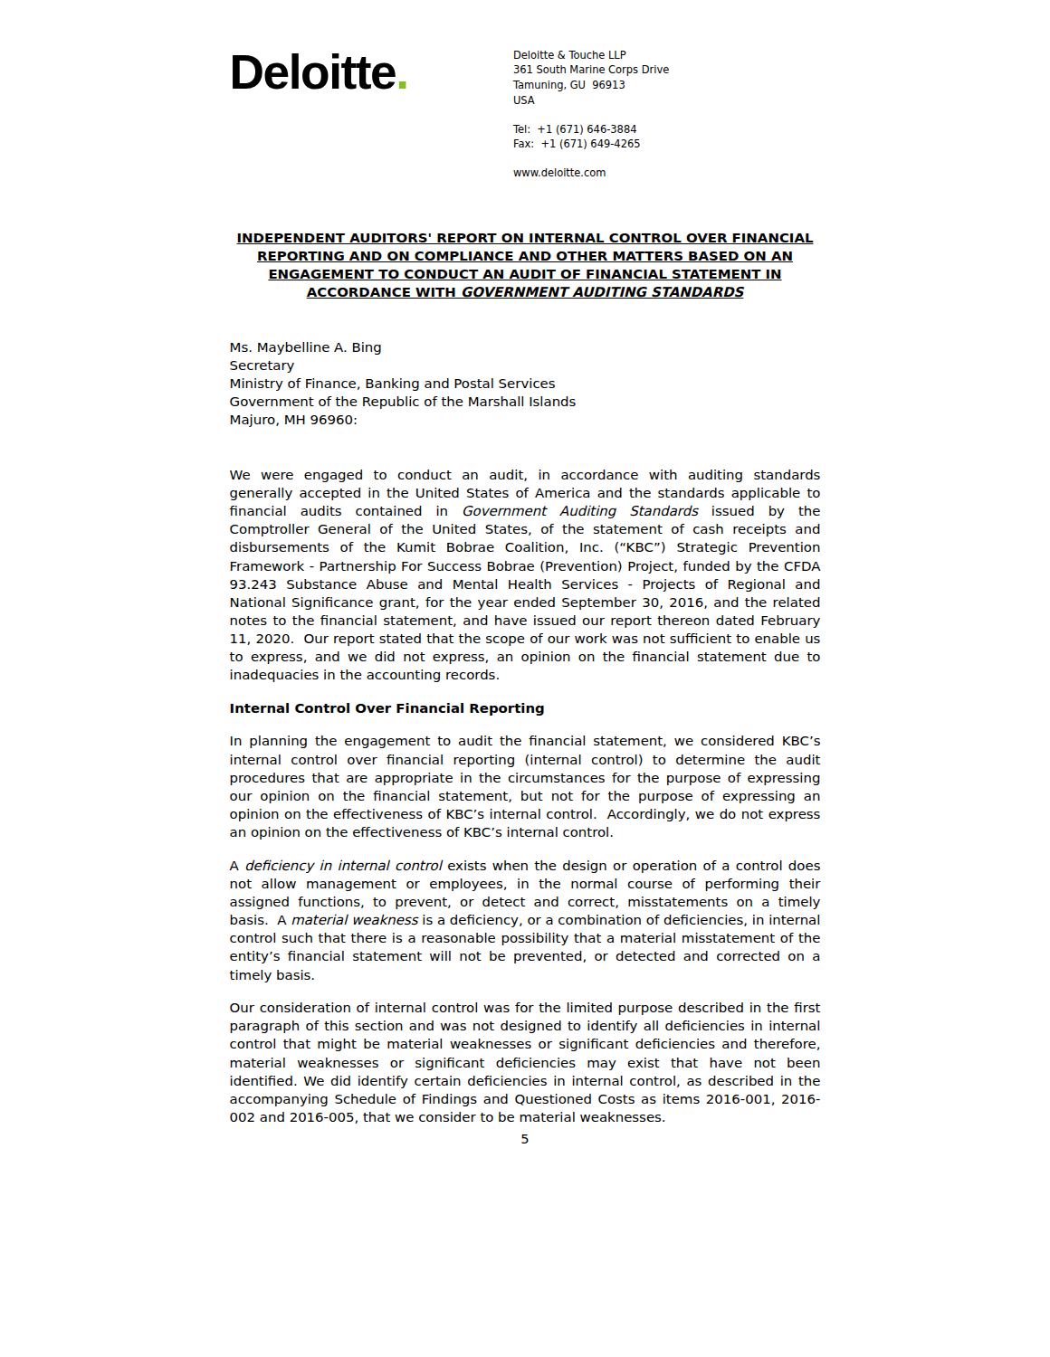| Deloitte . | Deloitte & Touche LLP 361 South Marine Corps Drive Tamuning, GU 96913 USA Tel: +1 (671) 646-3884 Fax: +1 (671) 649-4265 www.deloitte.com |
Independent Auditors' Report on Internal Control Over Financial Reporting and on Compliance and Other Matters Based on an Engagement to Conduct an Audit of Financial Statement in Accordance with Government Auditing Standards
Ms. Maybelline A. Bing
Secretary
Ministry of Finance, Banking and Postal Services
Government of the Republic of the Marshall Islands
Majuro, MH 96960:
We were engaged to conduct an audit, in accordance with auditing standards generally accepted in the United States of America and the standards applicable to financial audits contained in Government Auditing Standards issued by the Comptroller General of the United States, of the statement of cash receipts and disbursements of the Kumit Bobrae Coalition, Inc. (“KBC”) Strategic Prevention Framework - Partnership For Success Bobrae (Prevention) Project, funded by the CFDA 93.243 Substance Abuse and Mental Health Services - Projects of Regional and National Significance grant, for the year ended September 30, 2016, and the related notes to the financial statement, and have issued our report thereon dated February 11, 2020. Our report stated that the scope of our work was not sufficient to enable us to express, and we did not express, an opinion on the financial statement due to inadequacies in the accounting records.
Internal Control Over Financial Reporting
In planning the engagement to audit the financial statement, we considered KBC’s internal control over financial reporting (internal control) to determine the audit procedures that are appropriate in the circumstances for the purpose of expressing our opinion on the financial statement, but not for the purpose of expressing an opinion on the effectiveness of KBC’s internal control. Accordingly, we do not express an opinion on the effectiveness of KBC’s internal control.
A deficiency in internal control exists when the design or operation of a control does not allow management or employees, in the normal course of performing their assigned functions, to prevent, or detect and correct, misstatements on a timely basis. A material weakness is a deficiency, or a combination of deficiencies, in internal control such that there is a reasonable possibility that a material misstatement of the entity’s financial statement will not be prevented, or detected and corrected on a timely basis.
Our consideration of internal control was for the limited purpose described in the first paragraph of this section and was not designed to identify all deficiencies in internal control that might be material weaknesses or significant deficiencies and therefore, material weaknesses or significant deficiencies may exist that have not been identified. We did identify certain deficiencies in internal control, as described in the accompanying Schedule of Findings and Questioned Costs as items 2016-001, 2016-002 and 2016-005, that we consider to be material weaknesses.
5